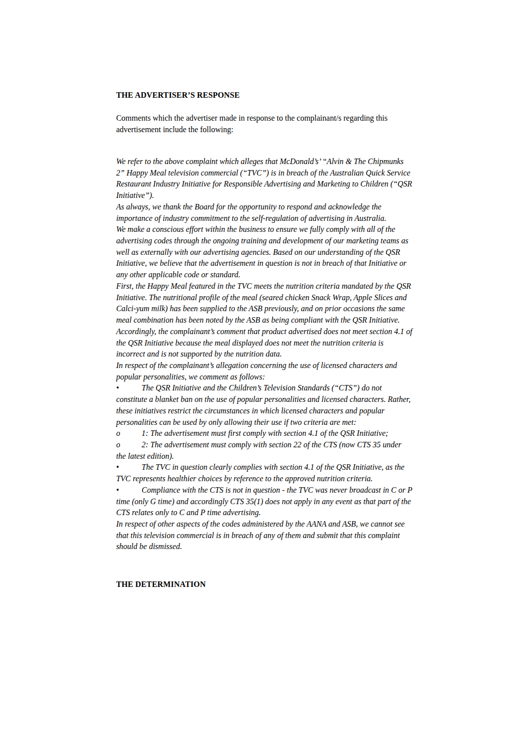The Advertiser’s Response
Comments which the advertiser made in response to the complainant/s regarding this advertisement include the following:
We refer to the above complaint which alleges that McDonald’s’ “Alvin & The Chipmunks 2” Happy Meal television commercial (“TVC”) is in breach of the Australian Quick Service Restaurant Industry Initiative for Responsible Advertising and Marketing to Children (“QSR Initiative”).
As always, we thank the Board for the opportunity to respond and acknowledge the importance of industry commitment to the self-regulation of advertising in Australia.
We make a conscious effort within the business to ensure we fully comply with all of the advertising codes through the ongoing training and development of our marketing teams as well as externally with our advertising agencies. Based on our understanding of the QSR Initiative, we believe that the advertisement in question is not in breach of that Initiative or any other applicable code or standard.
First, the Happy Meal featured in the TVC meets the nutrition criteria mandated by the QSR Initiative. The nutritional profile of the meal (seared chicken Snack Wrap, Apple Slices and Calci-yum milk) has been supplied to the ASB previously, and on prior occasions the same meal combination has been noted by the ASB as being compliant with the QSR Initiative. Accordingly, the complainant’s comment that product advertised does not meet section 4.1 of the QSR Initiative because the meal displayed does not meet the nutrition criteria is incorrect and is not supported by the nutrition data.
In respect of the complainant’s allegation concerning the use of licensed characters and popular personalities, we comment as follows:
•The QSR Initiative and the Children’s Television Standards (“CTS”) do not constitute a blanket ban on the use of popular personalities and licensed characters. Rather, these initiatives restrict the circumstances in which licensed characters and popular personalities can be used by only allowing their use if two criteria are met:
o1: The advertisement must first comply with section 4.1 of the QSR Initiative;
o2: The advertisement must comply with section 22 of the CTS (now CTS 35 under the latest edition).
•The TVC in question clearly complies with section 4.1 of the QSR Initiative, as the TVC represents healthier choices by reference to the approved nutrition criteria.
•Compliance with the CTS is not in question - the TVC was never broadcast in C or P time (only G time) and accordingly CTS 35(1) does not apply in any event as that part of the CTS relates only to C and P time advertising.
In respect of other aspects of the codes administered by the AANA and ASB, we cannot see that this television commercial is in breach of any of them and submit that this complaint should be dismissed.
The Determination